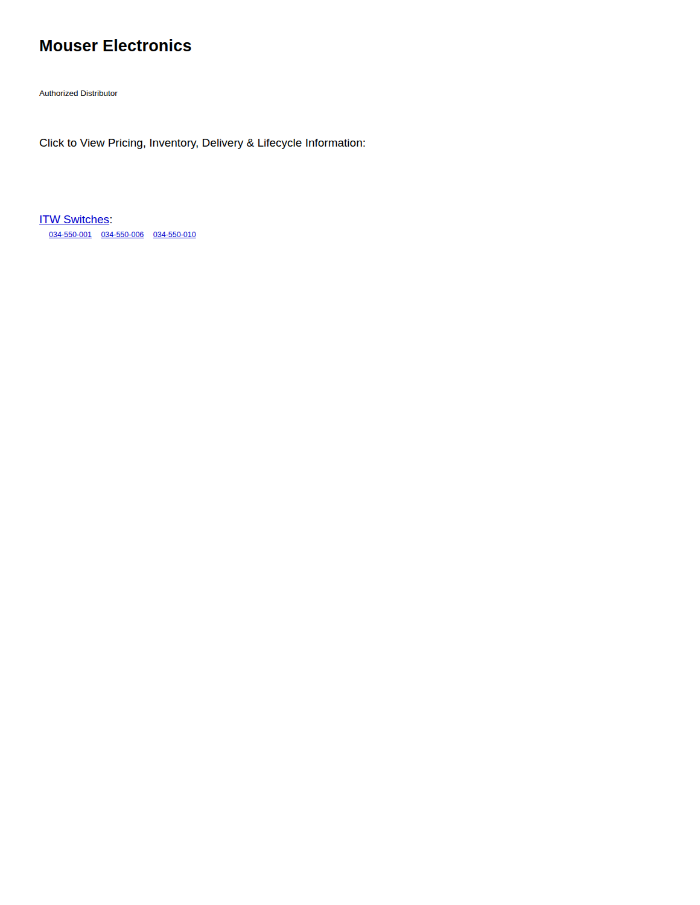Mouser Electronics
Authorized Distributor
Click to View Pricing, Inventory, Delivery & Lifecycle Information:
ITW Switches:
034-550-001 034-550-006 034-550-010